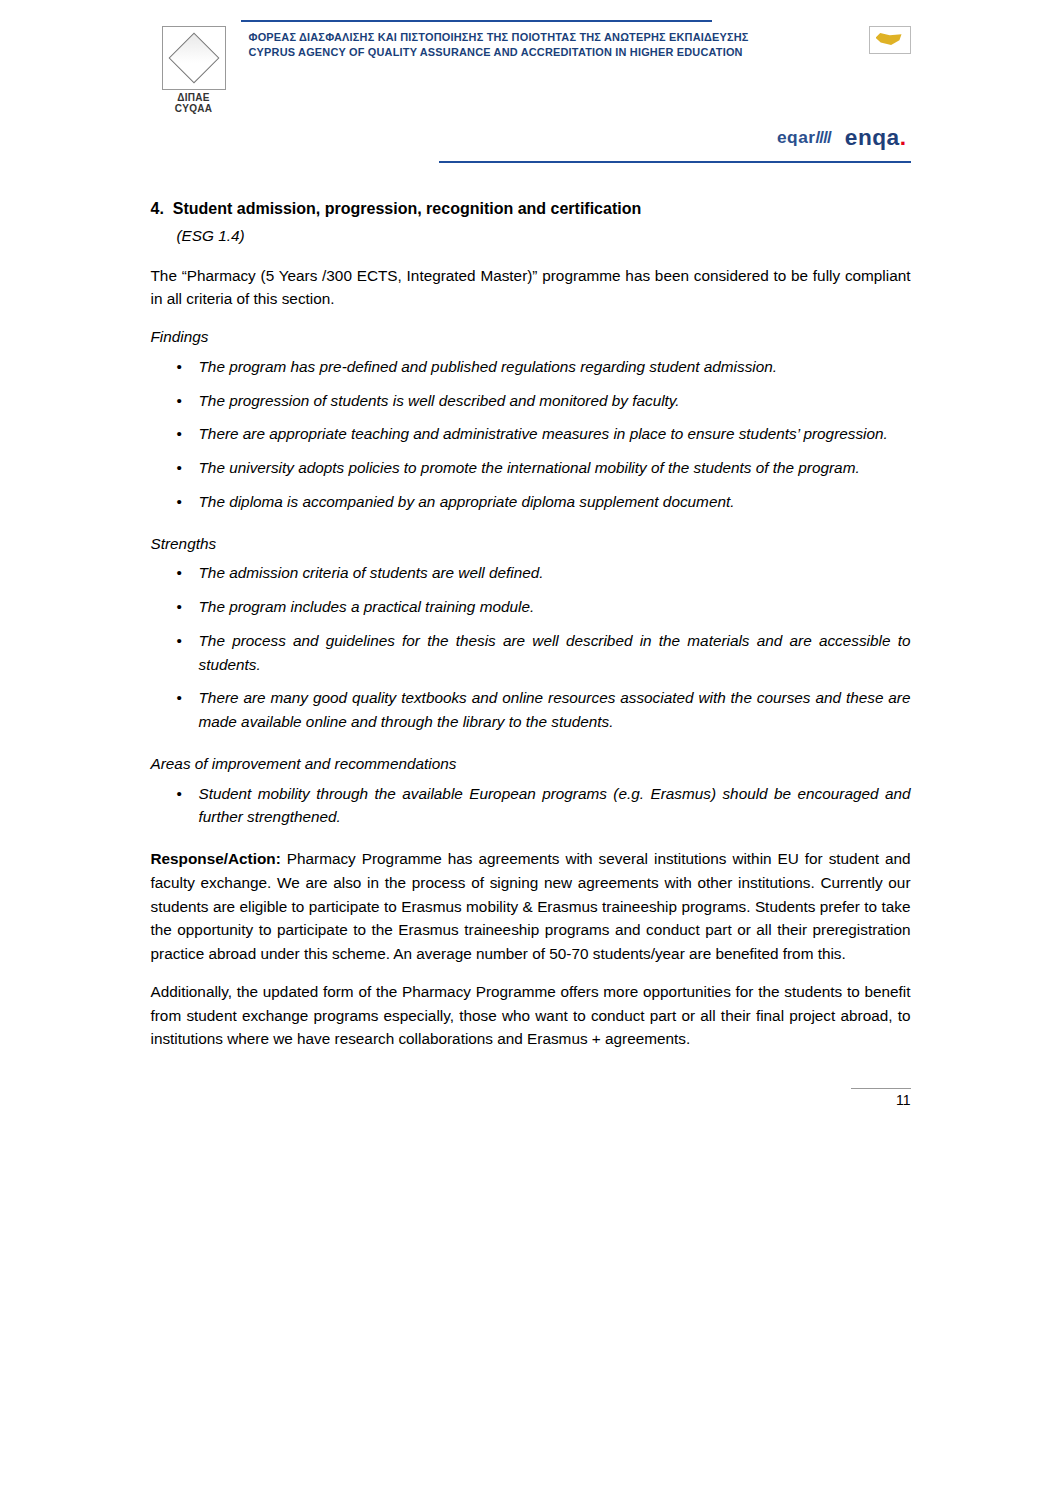ΔΙΠΑΕ
CYQAA
ΦΟΡΕΑΣ ΔΙΑΣΦΑΛΙΣΗΣ ΚΑΙ ΠΙΣΤΟΠΟΙΗΣΗΣ ΤΗΣ ΠΟΙΟΤΗΤΑΣ ΤΗΣ ΑΝΩΤΕΡΗΣ ΕΚΠΑΙΔΕΥΣΗΣ
CYPRUS AGENCY OF QUALITY ASSURANCE AND ACCREDITATION IN HIGHER EDUCATION
eqar//// enqa.
4. Student admission, progression, recognition and certification
(ESG 1.4)
The “Pharmacy (5 Years /300 ECTS, Integrated Master)” programme has been considered to be fully compliant in all criteria of this section.
Findings
The program has pre-defined and published regulations regarding student admission.
The progression of students is well described and monitored by faculty.
There are appropriate teaching and administrative measures in place to ensure students’ progression.
The university adopts policies to promote the international mobility of the students of the program.
The diploma is accompanied by an appropriate diploma supplement document.
Strengths
The admission criteria of students are well defined.
The program includes a practical training module.
The process and guidelines for the thesis are well described in the materials and are accessible to students.
There are many good quality textbooks and online resources associated with the courses and these are made available online and through the library to the students.
Areas of improvement and recommendations
Student mobility through the available European programs (e.g. Erasmus) should be encouraged and further strengthened.
Response/Action: Pharmacy Programme has agreements with several institutions within EU for student and faculty exchange. We are also in the process of signing new agreements with other institutions. Currently our students are eligible to participate to Erasmus mobility & Erasmus traineeship programs. Students prefer to take the opportunity to participate to the Erasmus traineeship programs and conduct part or all their preregistration practice abroad under this scheme. An average number of 50-70 students/year are benefited from this.
Additionally, the updated form of the Pharmacy Programme offers more opportunities for the students to benefit from student exchange programs especially, those who want to conduct part or all their final project abroad, to institutions where we have research collaborations and Erasmus + agreements.
11